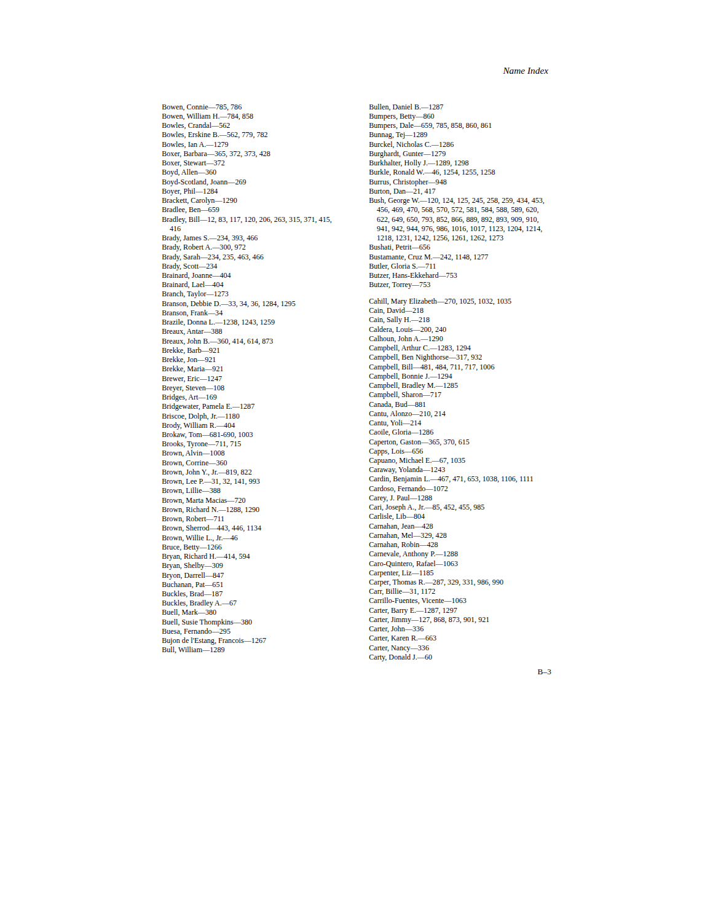Name Index
Bowen, Connie—785, 786
Bowen, William H.—784, 858
Bowles, Crandal—562
Bowles, Erskine B.—562, 779, 782
Bowles, Ian A.—1279
Boxer, Barbara—365, 372, 373, 428
Boxer, Stewart—372
Boyd, Allen—360
Boyd-Scotland, Joann—269
Boyer, Phil—1284
Brackett, Carolyn—1290
Bradlee, Ben—659
Bradley, Bill—12, 83, 117, 120, 206, 263, 315, 371, 415, 416
Brady, James S.—234, 393, 466
Brady, Robert A.—300, 972
Brady, Sarah—234, 235, 463, 466
Brady, Scott—234
Brainard, Joanne—404
Brainard, Lael—404
Branch, Taylor—1273
Branson, Debbie D.—33, 34, 36, 1284, 1295
Branson, Frank—34
Brazile, Donna L.—1238, 1243, 1259
Breaux, Antar—388
Breaux, John B.—360, 414, 614, 873
Brekke, Barb—921
Brekke, Jon—921
Brekke, Maria—921
Brewer, Eric—1247
Breyer, Steven—108
Bridges, Art—169
Bridgewater, Pamela E.—1287
Briscoe, Dolph, Jr.—1180
Brody, William R.—404
Brokaw, Tom—681-690, 1003
Brooks, Tyrone—711, 715
Brown, Alvin—1008
Brown, Corrine—360
Brown, John Y., Jr.—819, 822
Brown, Lee P.—31, 32, 141, 993
Brown, Lillie—388
Brown, Marta Macias—720
Brown, Richard N.—1288, 1290
Brown, Robert—711
Brown, Sherrod—443, 446, 1134
Brown, Willie L., Jr.—46
Bruce, Betty—1266
Bryan, Richard H.—414, 594
Bryan, Shelby—309
Bryon, Darrell—847
Buchanan, Pat—651
Buckles, Brad—187
Buckles, Bradley A.—67
Buell, Mark—380
Buell, Susie Thompkins—380
Buesa, Fernando—295
Bujon de l'Estang, Francois—1267
Bull, William—1289
Bullen, Daniel B.—1287
Bumpers, Betty—860
Bumpers, Dale—659, 785, 858, 860, 861
Bunnag, Tej—1289
Burckel, Nicholas C.—1286
Burghardt, Gunter—1279
Burkhalter, Holly J.—1289, 1298
Burkle, Ronald W.—46, 1254, 1255, 1258
Burrus, Christopher—948
Burton, Dan—21, 417
Bush, George W.—120, 124, 125, 245, 258, 259, 434, 453, 456, 469, 470, 568, 570, 572, 581, 584, 588, 589, 620, 622, 649, 650, 793, 852, 866, 889, 892, 893, 909, 910, 941, 942, 944, 976, 986, 1016, 1017, 1123, 1204, 1214, 1218, 1231, 1242, 1256, 1261, 1262, 1273
Bushati, Petrit—656
Bustamante, Cruz M.—242, 1148, 1277
Butler, Gloria S.—711
Butzer, Hans-Ekkehard—753
Butzer, Torrey—753
Cahill, Mary Elizabeth—270, 1025, 1032, 1035
Cain, David—218
Cain, Sally H.—218
Caldera, Louis—200, 240
Calhoun, John A.—1290
Campbell, Arthur C.—1283, 1294
Campbell, Ben Nighthorse—317, 932
Campbell, Bill—481, 484, 711, 717, 1006
Campbell, Bonnie J.—1294
Campbell, Bradley M.—1285
Campbell, Sharon—717
Canada, Bud—881
Cantu, Alonzo—210, 214
Cantu, Yoli—214
Caoile, Gloria—1286
Caperton, Gaston—365, 370, 615
Capps, Lois—656
Capuano, Michael E.—67, 1035
Caraway, Yolanda—1243
Cardin, Benjamin L.—467, 471, 653, 1038, 1106, 1111
Cardoso, Fernando—1072
Carey, J. Paul—1288
Cari, Joseph A., Jr.—85, 452, 455, 985
Carlisle, Lib—804
Carnahan, Jean—428
Carnahan, Mel—329, 428
Carnahan, Robin—428
Carnevale, Anthony P.—1288
Caro-Quintero, Rafael—1063
Carpenter, Liz—1185
Carper, Thomas R.—287, 329, 331, 986, 990
Carr, Billie—31, 1172
Carrillo-Fuentes, Vicente—1063
Carter, Barry E.—1287, 1297
Carter, Jimmy—127, 868, 873, 901, 921
Carter, John—336
Carter, Karen R.—663
Carter, Nancy—336
Carty, Donald J.—60
B–3